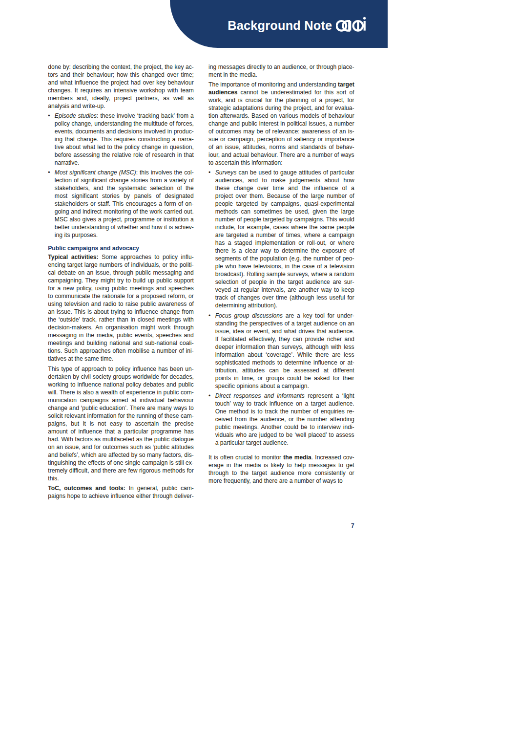Background Note
done by: describing the context, the project, the key actors and their behaviour; how this changed over time; and what influence the project had over key behaviour changes. It requires an intensive workshop with team members and, ideally, project partners, as well as analysis and write-up.
•Episode studies: these involve ‘tracking back’ from a policy change, understanding the multitude of forces, events, documents and decisions involved in producing that change. This requires constructing a narrative about what led to the policy change in question, before assessing the relative role of research in that narrative.
•Most significant change (MSC): this involves the collection of significant change stories from a variety of stakeholders, and the systematic selection of the most significant stories by panels of designated stakeholders or staff. This encourages a form of ongoing and indirect monitoring of the work carried out. MSC also gives a project, programme or institution a better understanding of whether and how it is achieving its purposes.
Public campaigns and advocacy
Typical activities: Some approaches to policy influencing target large numbers of individuals, or the political debate on an issue, through public messaging and campaigning. They might try to build up public support for a new policy, using public meetings and speeches to communicate the rationale for a proposed reform, or using television and radio to raise public awareness of an issue. This is about trying to influence change from the ‘outside’ track, rather than in closed meetings with decision-makers. An organisation might work through messaging in the media, public events, speeches and meetings and building national and sub-national coalitions. Such approaches often mobilise a number of initiatives at the same time.
This type of approach to policy influence has been undertaken by civil society groups worldwide for decades, working to influence national policy debates and public will. There is also a wealth of experience in public communication campaigns aimed at individual behaviour change and ‘public education’. There are many ways to solicit relevant information for the running of these campaigns, but it is not easy to ascertain the precise amount of influence that a particular programme has had. With factors as multifaceted as the public dialogue on an issue, and for outcomes such as ‘public attitudes and beliefs’, which are affected by so many factors, distinguishing the effects of one single campaign is still extremely difficult, and there are few rigorous methods for this.
ToC, outcomes and tools: In general, public campaigns hope to achieve influence either through delivering messages directly to an audience, or through placement in the media.
The importance of monitoring and understanding target audiences cannot be underestimated for this sort of work, and is crucial for the planning of a project, for strategic adaptations during the project, and for evaluation afterwards. Based on various models of behaviour change and public interest in political issues, a number of outcomes may be of relevance: awareness of an issue or campaign, perception of saliency or importance of an issue, attitudes, norms and standards of behaviour, and actual behaviour. There are a number of ways to ascertain this information:
•Surveys can be used to gauge attitudes of particular audiences, and to make judgements about how these change over time and the influence of a project over them. Because of the large number of people targeted by campaigns, quasi-experimental methods can sometimes be used, given the large number of people targeted by campaigns. This would include, for example, cases where the same people are targeted a number of times, where a campaign has a staged implementation or roll-out, or where there is a clear way to determine the exposure of segments of the population (e.g. the number of people who have televisions, in the case of a television broadcast). Rolling sample surveys, where a random selection of people in the target audience are surveyed at regular intervals, are another way to keep track of changes over time (although less useful for determining attribution).
•Focus group discussions are a key tool for understanding the perspectives of a target audience on an issue, idea or event, and what drives that audience. If facilitated effectively, they can provide richer and deeper information than surveys, although with less information about ‘coverage’. While there are less sophisticated methods to determine influence or attribution, attitudes can be assessed at different points in time, or groups could be asked for their specific opinions about a campaign.
•Direct responses and informants represent a ‘light touch’ way to track influence on a target audience. One method is to track the number of enquiries received from the audience, or the number attending public meetings. Another could be to interview individuals who are judged to be ‘well placed’ to assess a particular target audience.
It is often crucial to monitor the media. Increased coverage in the media is likely to help messages to get through to the target audience more consistently or more frequently, and there are a number of ways to
7